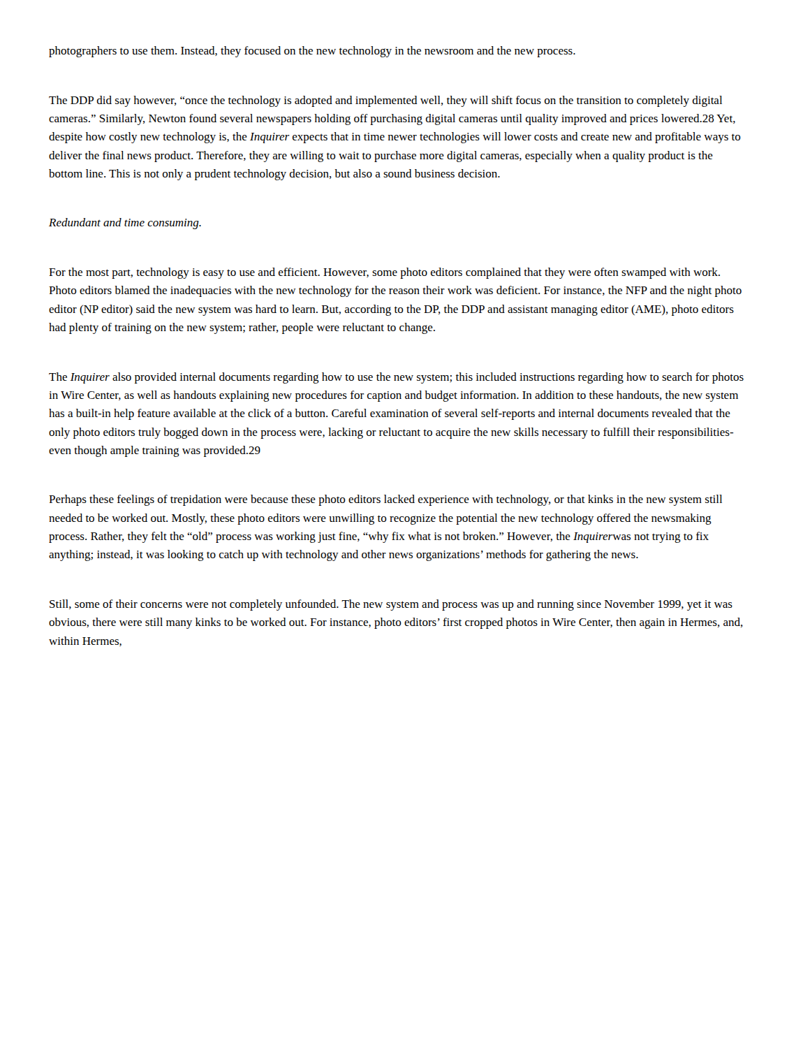photographers to use them. Instead, they focused on the new technology in the newsroom and the new process.
The DDP did say however, “once the technology is adopted and implemented well, they will shift focus on the transition to completely digital cameras.” Similarly, Newton found several newspapers holding off purchasing digital cameras until quality improved and prices lowered.28 Yet, despite how costly new technology is, the Inquirer expects that in time newer technologies will lower costs and create new and profitable ways to deliver the final news product. Therefore, they are willing to wait to purchase more digital cameras, especially when a quality product is the bottom line. This is not only a prudent technology decision, but also a sound business decision.
Redundant and time consuming.
For the most part, technology is easy to use and efficient. However, some photo editors complained that they were often swamped with work. Photo editors blamed the inadequacies with the new technology for the reason their work was deficient. For instance, the NFP and the night photo editor (NP editor) said the new system was hard to learn. But, according to the DP, the DDP and assistant managing editor (AME), photo editors had plenty of training on the new system; rather, people were reluctant to change.
The Inquirer also provided internal documents regarding how to use the new system; this included instructions regarding how to search for photos in Wire Center, as well as handouts explaining new procedures for caption and budget information. In addition to these handouts, the new system has a built-in help feature available at the click of a button. Careful examination of several self-reports and internal documents revealed that the only photo editors truly bogged down in the process were, lacking or reluctant to acquire the new skills necessary to fulfill their responsibilities-even though ample training was provided.29
Perhaps these feelings of trepidation were because these photo editors lacked experience with technology, or that kinks in the new system still needed to be worked out. Mostly, these photo editors were unwilling to recognize the potential the new technology offered the newsmaking process. Rather, they felt the “old” process was working just fine, “why fix what is not broken.” However, the Inquirerwas not trying to fix anything; instead, it was looking to catch up with technology and other news organizations’ methods for gathering the news.
Still, some of their concerns were not completely unfounded. The new system and process was up and running since November 1999, yet it was obvious, there were still many kinks to be worked out. For instance, photo editors’ first cropped photos in Wire Center, then again in Hermes, and, within Hermes,